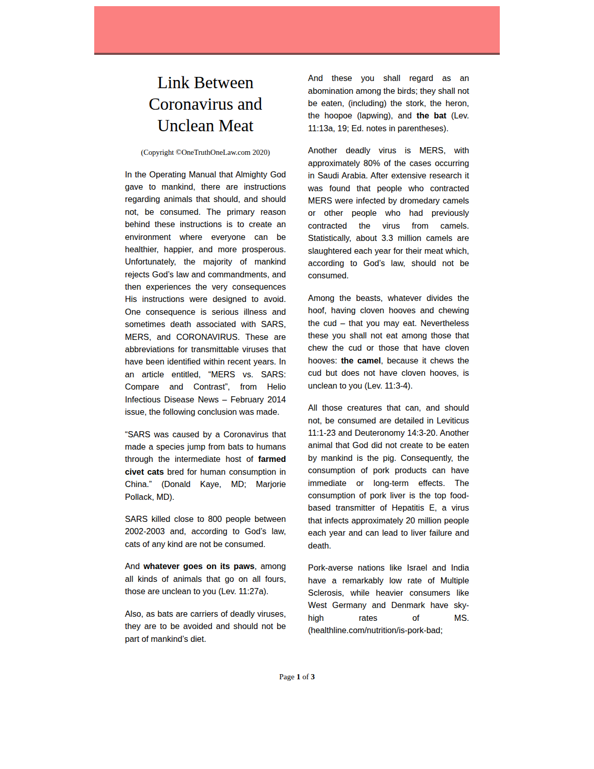Link Between Coronavirus and Unclean Meat
(Copyright ©OneTruthOneLaw.com 2020)
In the Operating Manual that Almighty God gave to mankind, there are instructions regarding animals that should, and should not, be consumed. The primary reason behind these instructions is to create an environment where everyone can be healthier, happier, and more prosperous. Unfortunately, the majority of mankind rejects God’s law and commandments, and then experiences the very consequences His instructions were designed to avoid. One consequence is serious illness and sometimes death associated with SARS, MERS, and CORONAVIRUS. These are abbreviations for transmittable viruses that have been identified within recent years. In an article entitled, “MERS vs. SARS: Compare and Contrast”, from Helio Infectious Disease News – February 2014 issue, the following conclusion was made.
“SARS was caused by a Coronavirus that made a species jump from bats to humans through the intermediate host of farmed civet cats bred for human consumption in China.” (Donald Kaye, MD; Marjorie Pollack, MD).
SARS killed close to 800 people between 2002-2003 and, according to God’s law, cats of any kind are not be consumed.
And whatever goes on its paws, among all kinds of animals that go on all fours, those are unclean to you (Lev. 11:27a).
Also, as bats are carriers of deadly viruses, they are to be avoided and should not be part of mankind’s diet.
And these you shall regard as an abomination among the birds; they shall not be eaten, (including) the stork, the heron, the hoopoe (lapwing), and the bat (Lev. 11:13a, 19; Ed. notes in parentheses).
Another deadly virus is MERS, with approximately 80% of the cases occurring in Saudi Arabia. After extensive research it was found that people who contracted MERS were infected by dromedary camels or other people who had previously contracted the virus from camels. Statistically, about 3.3 million camels are slaughtered each year for their meat which, according to God’s law, should not be consumed.
Among the beasts, whatever divides the hoof, having cloven hooves and chewing the cud – that you may eat. Nevertheless these you shall not eat among those that chew the cud or those that have cloven hooves: the camel, because it chews the cud but does not have cloven hooves, is unclean to you (Lev. 11:3-4).
All those creatures that can, and should not, be consumed are detailed in Leviticus 11:1-23 and Deuteronomy 14:3-20. Another animal that God did not create to be eaten by mankind is the pig. Consequently, the consumption of pork products can have immediate or long-term effects. The consumption of pork liver is the top food-based transmitter of Hepatitis E, a virus that infects approximately 20 million people each year and can lead to liver failure and death.
Pork-averse nations like Israel and India have a remarkably low rate of Multiple Sclerosis, while heavier consumers like West Germany and Denmark have sky-high rates of MS. (healthline.com/nutrition/is-pork-bad;
Page 1 of 3